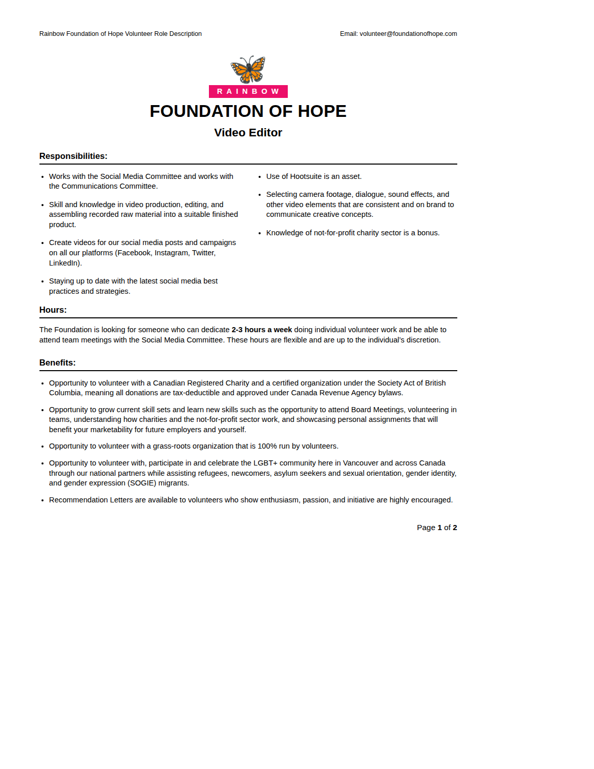Rainbow Foundation of Hope Volunteer Role Description Email: volunteer@foundationofhope.com
🦋
RAINBOW
FOUNDATION OF HOPE
Video Editor
Responsibilities:
Works with the Social Media Committee and works with the Communications Committee.
Skill and knowledge in video production, editing, and assembling recorded raw material into a suitable finished product.
Create videos for our social media posts and campaigns on all our platforms (Facebook, Instagram, Twitter, LinkedIn).
Staying up to date with the latest social media best practices and strategies.
Use of Hootsuite is an asset.
Selecting camera footage, dialogue, sound effects, and other video elements that are consistent and on brand to communicate creative concepts.
Knowledge of not-for-profit charity sector is a bonus.
Hours:
The Foundation is looking for someone who can dedicate 2-3 hours a week doing individual volunteer work and be able to attend team meetings with the Social Media Committee. These hours are flexible and are up to the individual’s discretion.
Benefits:
Opportunity to volunteer with a Canadian Registered Charity and a certified organization under the Society Act of British Columbia, meaning all donations are tax-deductible and approved under Canada Revenue Agency bylaws.
Opportunity to grow current skill sets and learn new skills such as the opportunity to attend Board Meetings, volunteering in teams, understanding how charities and the not-for-profit sector work, and showcasing personal assignments that will benefit your marketability for future employers and yourself.
Opportunity to volunteer with a grass-roots organization that is 100% run by volunteers.
Opportunity to volunteer with, participate in and celebrate the LGBT+ community here in Vancouver and across Canada through our national partners while assisting refugees, newcomers, asylum seekers and sexual orientation, gender identity, and gender expression (SOGIE) migrants.
Recommendation Letters are available to volunteers who show enthusiasm, passion, and initiative are highly encouraged.
Page 1 of 2